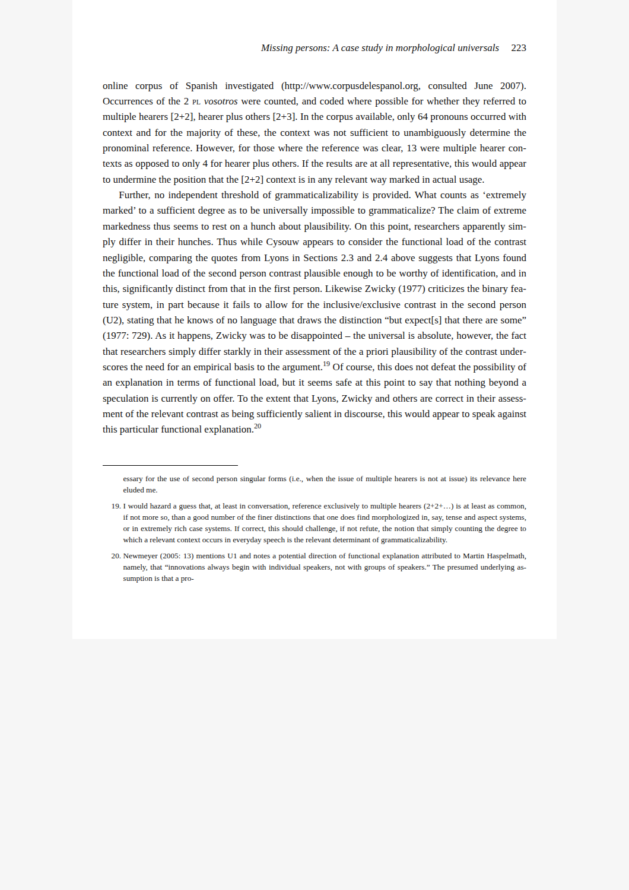Missing persons: A case study in morphological universals223
online corpus of Spanish investigated (http://www.corpusdelespanol.org, consulted June 2007). Occurrences of the 2 pl vosotros were counted, and coded where possible for whether they referred to multiple hearers [2+2], hearer plus others [2+3]. In the corpus available, only 64 pronouns occurred with context and for the majority of these, the context was not sufficient to unambiguously determine the pronominal reference. However, for those where the reference was clear, 13 were multiple hearer contexts as opposed to only 4 for hearer plus others. If the results are at all representative, this would appear to undermine the position that the [2+2] context is in any relevant way marked in actual usage.
Further, no independent threshold of grammaticalizability is provided. What counts as ‘extremely marked’ to a sufficient degree as to be universally impossible to grammaticalize? The claim of extreme markedness thus seems to rest on a hunch about plausibility. On this point, researchers apparently simply differ in their hunches. Thus while Cysouw appears to consider the functional load of the contrast negligible, comparing the quotes from Lyons in Sections 2.3 and 2.4 above suggests that Lyons found the functional load of the second person contrast plausible enough to be worthy of identification, and in this, significantly distinct from that in the first person. Likewise Zwicky (1977) criticizes the binary feature system, in part because it fails to allow for the inclusive/exclusive contrast in the second person (U2), stating that he knows of no language that draws the distinction “but expect[s] that there are some” (1977: 729). As it happens, Zwicky was to be disappointed – the universal is absolute, however, the fact that researchers simply differ starkly in their assessment of the a priori plausibility of the contrast underscores the need for an empirical basis to the argument.19 Of course, this does not defeat the possibility of an explanation in terms of functional load, but it seems safe at this point to say that nothing beyond a speculation is currently on offer. To the extent that Lyons, Zwicky and others are correct in their assessment of the relevant contrast as being sufficiently salient in discourse, this would appear to speak against this particular functional explanation.20
essary for the use of second person singular forms (i.e., when the issue of multiple hearers is not at issue) its relevance here eluded me.
I would hazard a guess that, at least in conversation, reference exclusively to multiple hearers (2+2+…) is at least as common, if not more so, than a good number of the finer distinctions that one does find morphologized in, say, tense and aspect systems, or in extremely rich case systems. If correct, this should challenge, if not refute, the notion that simply counting the degree to which a relevant context occurs in everyday speech is the relevant determinant of grammaticalizability.
Newmeyer (2005: 13) mentions U1 and notes a potential direction of functional explanation attributed to Martin Haspelmath, namely, that “innovations always begin with individual speakers, not with groups of speakers.” The presumed underlying assumption is that a pro-